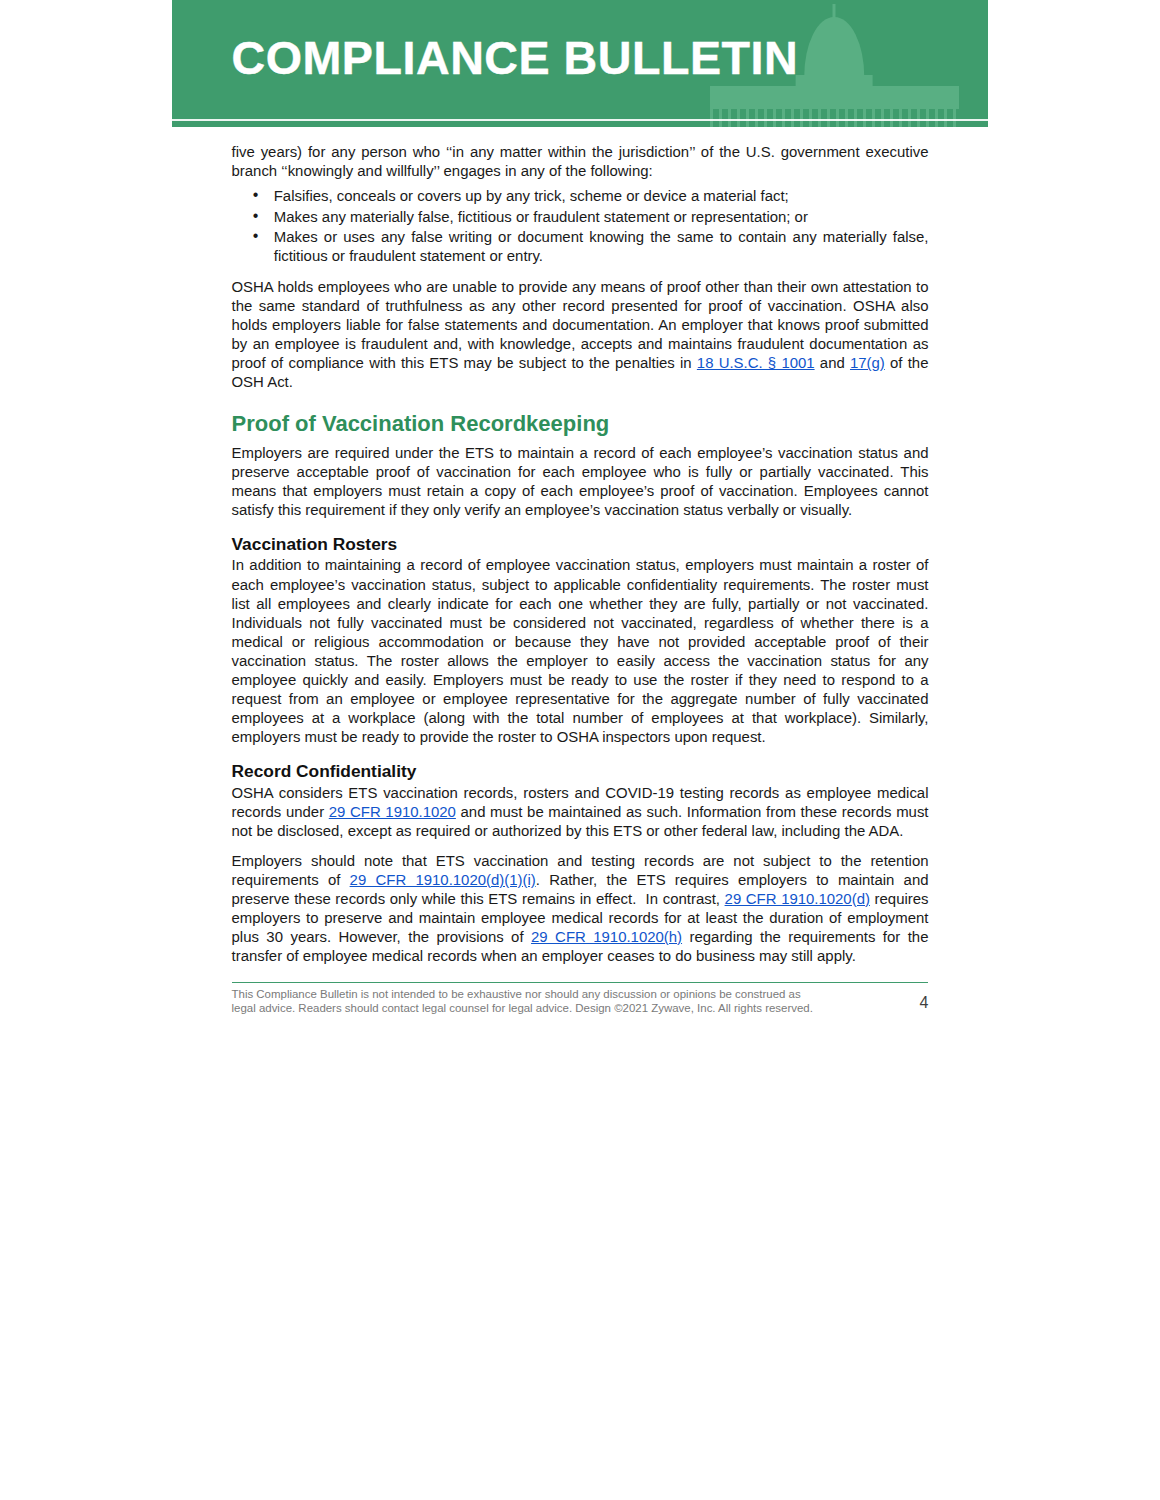Compliance Bulletin
five years) for any person who ‘‘in any matter within the jurisdiction’’ of the U.S. government executive branch ‘‘knowingly and willfully’’ engages in any of the following:
Falsifies, conceals or covers up by any trick, scheme or device a material fact;
Makes any materially false, fictitious or fraudulent statement or representation; or
Makes or uses any false writing or document knowing the same to contain any materially false, fictitious or fraudulent statement or entry.
OSHA holds employees who are unable to provide any means of proof other than their own attestation to the same standard of truthfulness as any other record presented for proof of vaccination. OSHA also holds employers liable for false statements and documentation. An employer that knows proof submitted by an employee is fraudulent and, with knowledge, accepts and maintains fraudulent documentation as proof of compliance with this ETS may be subject to the penalties in 18 U.S.C. § 1001 and 17(g) of the OSH Act.
Proof of Vaccination Recordkeeping
Employers are required under the ETS to maintain a record of each employee’s vaccination status and preserve acceptable proof of vaccination for each employee who is fully or partially vaccinated. This means that employers must retain a copy of each employee’s proof of vaccination. Employees cannot satisfy this requirement if they only verify an employee’s vaccination status verbally or visually.
Vaccination Rosters
In addition to maintaining a record of employee vaccination status, employers must maintain a roster of each employee’s vaccination status, subject to applicable confidentiality requirements. The roster must list all employees and clearly indicate for each one whether they are fully, partially or not vaccinated. Individuals not fully vaccinated must be considered not vaccinated, regardless of whether there is a medical or religious accommodation or because they have not provided acceptable proof of their vaccination status. The roster allows the employer to easily access the vaccination status for any employee quickly and easily. Employers must be ready to use the roster if they need to respond to a request from an employee or employee representative for the aggregate number of fully vaccinated employees at a workplace (along with the total number of employees at that workplace). Similarly, employers must be ready to provide the roster to OSHA inspectors upon request.
Record Confidentiality
OSHA considers ETS vaccination records, rosters and COVID-19 testing records as employee medical records under 29 CFR 1910.1020 and must be maintained as such. Information from these records must not be disclosed, except as required or authorized by this ETS or other federal law, including the ADA.
Employers should note that ETS vaccination and testing records are not subject to the retention requirements of 29 CFR 1910.1020(d)(1)(i). Rather, the ETS requires employers to maintain and preserve these records only while this ETS remains in effect. In contrast, 29 CFR 1910.1020(d) requires employers to preserve and maintain employee medical records for at least the duration of employment plus 30 years. However, the provisions of 29 CFR 1910.1020(h) regarding the requirements for the transfer of employee medical records when an employer ceases to do business may still apply.
This Compliance Bulletin is not intended to be exhaustive nor should any discussion or opinions be construed as legal advice. Readers should contact legal counsel for legal advice. Design ©2021 Zywave, Inc. All rights reserved.
4